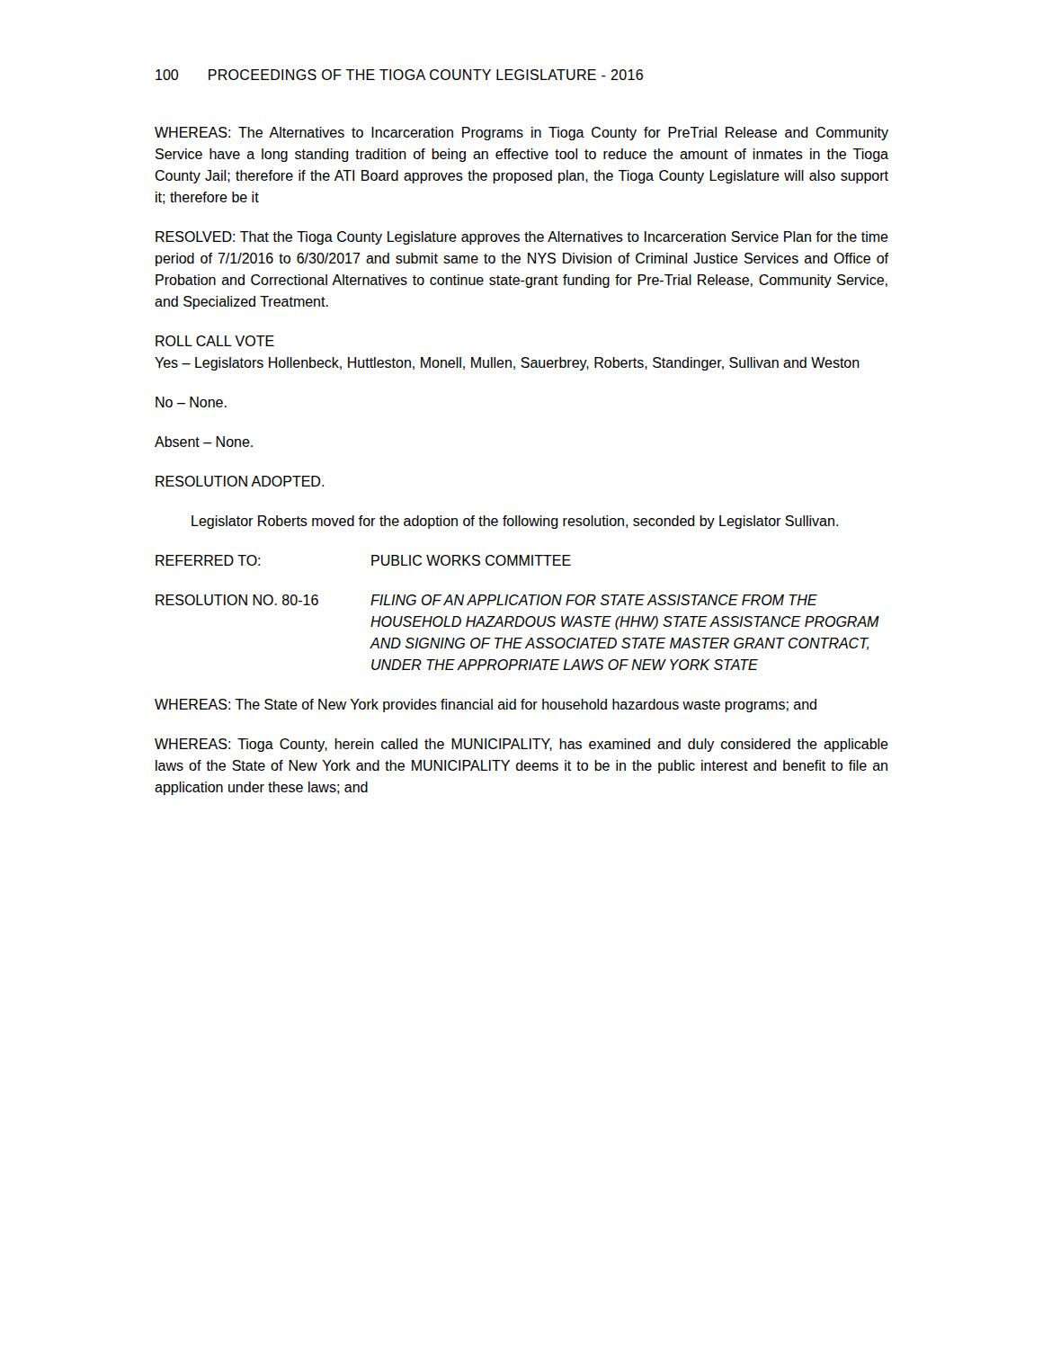100 PROCEEDINGS OF THE TIOGA COUNTY LEGISLATURE - 2016
WHEREAS: The Alternatives to Incarceration Programs in Tioga County for PreTrial Release and Community Service have a long standing tradition of being an effective tool to reduce the amount of inmates in the Tioga County Jail; therefore if the ATI Board approves the proposed plan, the Tioga County Legislature will also support it; therefore be it
RESOLVED: That the Tioga County Legislature approves the Alternatives to Incarceration Service Plan for the time period of 7/1/2016 to 6/30/2017 and submit same to the NYS Division of Criminal Justice Services and Office of Probation and Correctional Alternatives to continue state-grant funding for Pre-Trial Release, Community Service, and Specialized Treatment.
ROLL CALL VOTE
Yes – Legislators Hollenbeck, Huttleston, Monell, Mullen, Sauerbrey, Roberts, Standinger, Sullivan and Weston
No – None.
Absent – None.
RESOLUTION ADOPTED.
Legislator Roberts moved for the adoption of the following resolution, seconded by Legislator Sullivan.
REFERRED TO:
PUBLIC WORKS COMMITTEE
RESOLUTION NO. 80-16
FILING OF AN APPLICATION FOR STATE ASSISTANCE FROM THE HOUSEHOLD HAZARDOUS WASTE (HHW) STATE ASSISTANCE PROGRAM AND SIGNING OF THE ASSOCIATED STATE MASTER GRANT CONTRACT, UNDER THE APPROPRIATE LAWS OF NEW YORK STATE
WHEREAS: The State of New York provides financial aid for household hazardous waste programs; and
WHEREAS: Tioga County, herein called the MUNICIPALITY, has examined and duly considered the applicable laws of the State of New York and the MUNICIPALITY deems it to be in the public interest and benefit to file an application under these laws; and